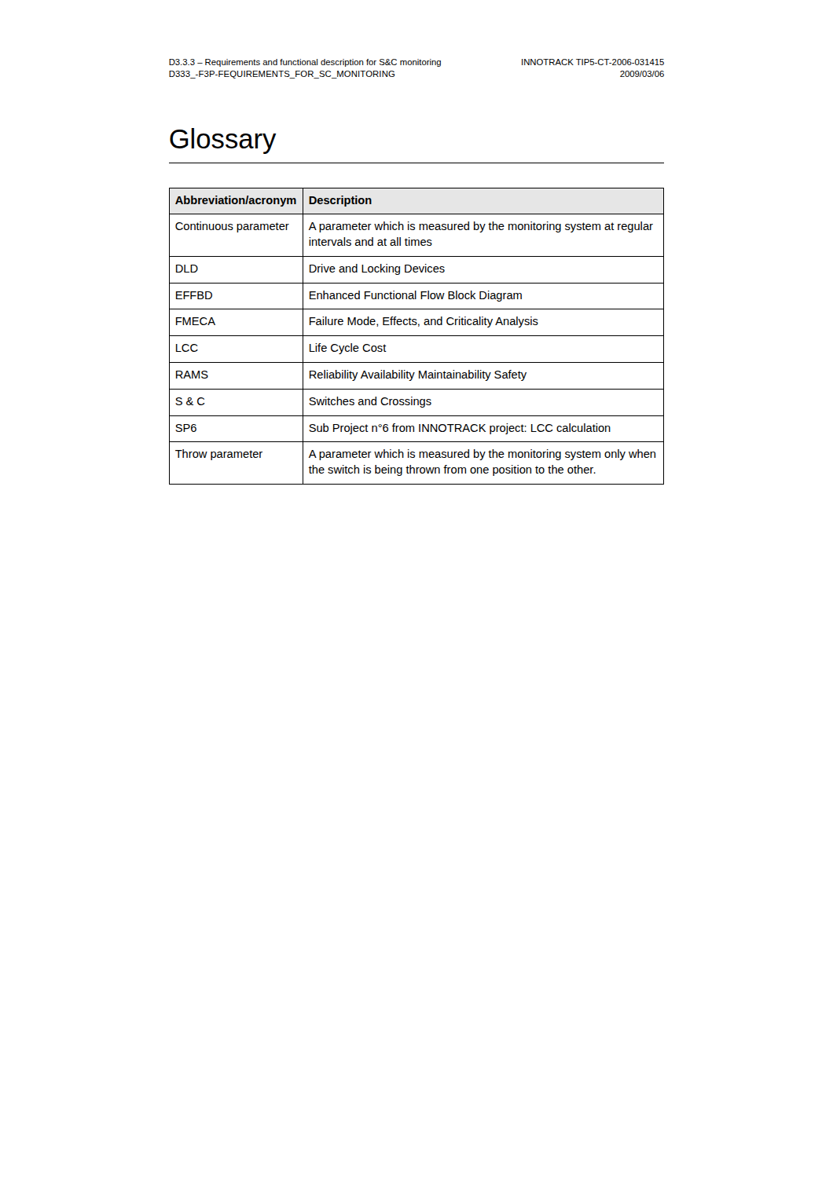| D3.3.3 – Requirements and functional description for S&C monitoring | INNOTRACK TIP5-CT-2006-031415 |
| D333_-F3P-FEQUIREMENTS_FOR_SC_MONITORING | 2009/03/06 |
Glossary
| Abbreviation/acronym | Description |
| --- | --- |
| Continuous parameter | A parameter which is measured by the monitoring system at regular intervals and at all times |
| DLD | Drive and Locking Devices |
| EFFBD | Enhanced Functional Flow Block Diagram |
| FMECA | Failure Mode, Effects, and Criticality Analysis |
| LCC | Life Cycle Cost |
| RAMS | Reliability Availability Maintainability Safety |
| S & C | Switches and Crossings |
| SP6 | Sub Project n°6 from INNOTRACK project: LCC calculation |
| Throw parameter | A parameter which is measured by the monitoring system only when the switch is being thrown from one position to the other. |